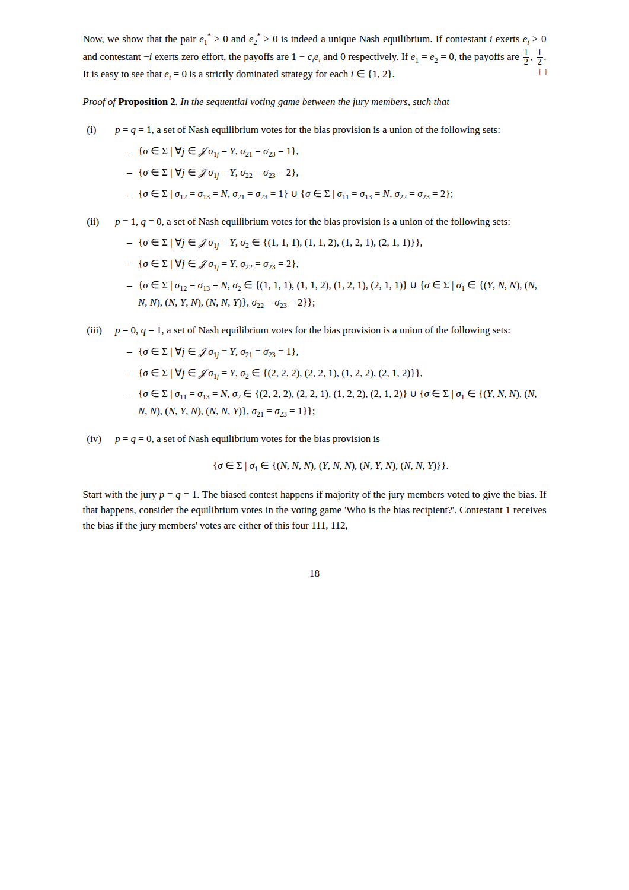Now, we show that the pair e1* > 0 and e2* > 0 is indeed a unique Nash equilibrium. If contestant i exerts ei > 0 and contestant −i exerts zero effort, the payoffs are 1 − ciei and 0 respectively. If e1 = e2 = 0, the payoffs are 12, 12. It is easy to see that ei = 0 is a strictly dominated strategy for each i ∈ {1, 2}.□
Proof of Proposition 2. In the sequential voting game between the jury members, such that
p = q = 1, a set of Nash equilibrium votes for the bias provision is a union of the following sets:
{σ ∈ Σ | ∀j ∈ 𝒥 σ1j = Y, σ21 = σ23 = 1},
{σ ∈ Σ | ∀j ∈ 𝒥 σ1j = Y, σ22 = σ23 = 2},
{σ ∈ Σ | σ12 = σ13 = N, σ21 = σ23 = 1} ∪ {σ ∈ Σ | σ11 = σ13 = N, σ22 = σ23 = 2};
p = 1, q = 0, a set of Nash equilibrium votes for the bias provision is a union of the following sets:
{σ ∈ Σ | ∀j ∈ 𝒥 σ1j = Y, σ2 ∈ {(1, 1, 1), (1, 1, 2), (1, 2, 1), (2, 1, 1)}},
{σ ∈ Σ | ∀j ∈ 𝒥 σ1j = Y, σ22 = σ23 = 2},
{σ ∈ Σ | σ12 = σ13 = N, σ2 ∈ {(1, 1, 1), (1, 1, 2), (1, 2, 1), (2, 1, 1)} ∪ {σ ∈ Σ | σ1 ∈ {(Y, N, N), (N, N, N), (N, Y, N), (N, N, Y)}, σ22 = σ23 = 2}};
p = 0, q = 1, a set of Nash equilibrium votes for the bias provision is a union of the following sets:
{σ ∈ Σ | ∀j ∈ 𝒥 σ1j = Y, σ21 = σ23 = 1},
{σ ∈ Σ | ∀j ∈ 𝒥 σ1j = Y, σ2 ∈ {(2, 2, 2), (2, 2, 1), (1, 2, 2), (2, 1, 2)}},
{σ ∈ Σ | σ11 = σ13 = N, σ2 ∈ {(2, 2, 2), (2, 2, 1), (1, 2, 2), (2, 1, 2)} ∪ {σ ∈ Σ | σ1 ∈ {(Y, N, N), (N, N, N), (N, Y, N), (N, N, Y)}, σ21 = σ23 = 1}};
p = q = 0, a set of Nash equilibrium votes for the bias provision is
{σ ∈ Σ | σ1 ∈ {(N, N, N), (Y, N, N), (N, Y, N), (N, N, Y)}}.
Start with the jury p = q = 1. The biased contest happens if majority of the jury members voted to give the bias. If that happens, consider the equilibrium votes in the voting game 'Who is the bias recipient?'. Contestant 1 receives the bias if the jury members' votes are either of this four 111, 112,
18